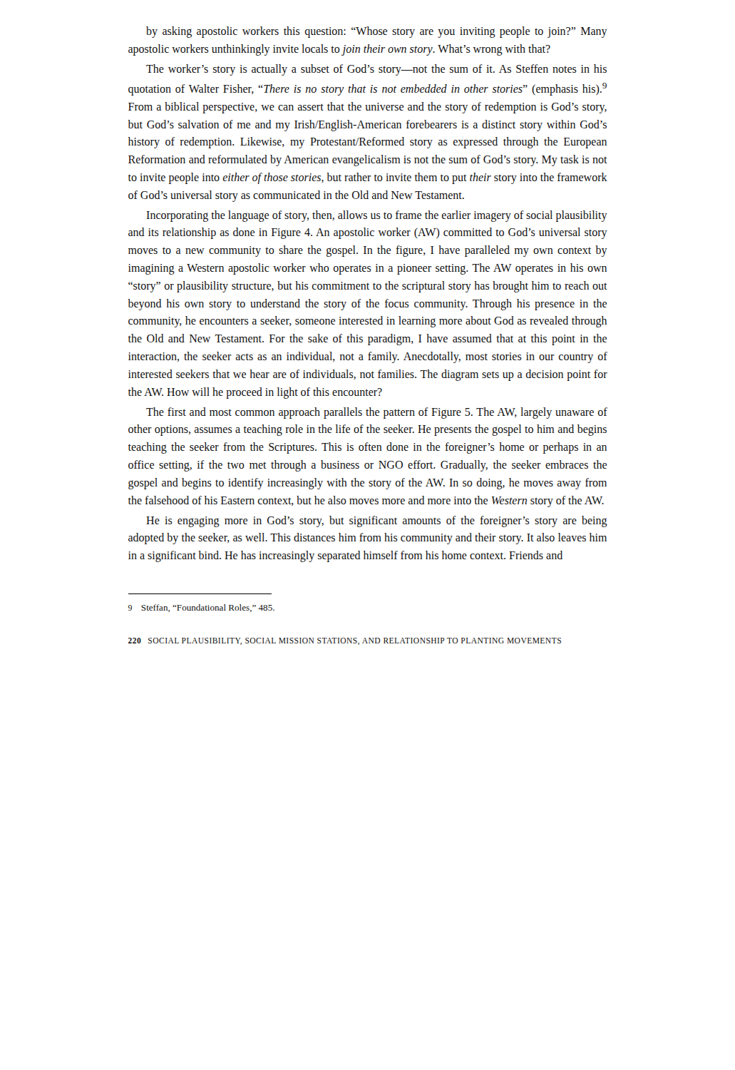by asking apostolic workers this question: “Whose story are you inviting people to join?” Many apostolic workers unthinkingly invite locals to join their own story. What’s wrong with that?
The worker’s story is actually a subset of God’s story—not the sum of it. As Steffen notes in his quotation of Walter Fisher, “There is no story that is not embedded in other stories” (emphasis his).9 From a biblical perspective, we can assert that the universe and the story of redemption is God’s story, but God’s salvation of me and my Irish/English-American forebearers is a distinct story within God’s history of redemption. Likewise, my Protestant/Reformed story as expressed through the European Reformation and reformulated by American evangelicalism is not the sum of God’s story. My task is not to invite people into either of those stories, but rather to invite them to put their story into the framework of God’s universal story as communicated in the Old and New Testament.
Incorporating the language of story, then, allows us to frame the earlier imagery of social plausibility and its relationship as done in Figure 4. An apostolic worker (AW) committed to God’s universal story moves to a new community to share the gospel. In the figure, I have paralleled my own context by imagining a Western apostolic worker who operates in a pioneer setting. The AW operates in his own “story” or plausibility structure, but his commitment to the scriptural story has brought him to reach out beyond his own story to understand the story of the focus community. Through his presence in the community, he encounters a seeker, someone interested in learning more about God as revealed through the Old and New Testament. For the sake of this paradigm, I have assumed that at this point in the interaction, the seeker acts as an individual, not a family. Anecdotally, most stories in our country of interested seekers that we hear are of individuals, not families. The diagram sets up a decision point for the AW. How will he proceed in light of this encounter?
The first and most common approach parallels the pattern of Figure 5. The AW, largely unaware of other options, assumes a teaching role in the life of the seeker. He presents the gospel to him and begins teaching the seeker from the Scriptures. This is often done in the foreigner’s home or perhaps in an office setting, if the two met through a business or NGO effort. Gradually, the seeker embraces the gospel and begins to identify increasingly with the story of the AW. In so doing, he moves away from the falsehood of his Eastern context, but he also moves more and more into the Western story of the AW.
He is engaging more in God’s story, but significant amounts of the foreigner’s story are being adopted by the seeker, as well. This distances him from his community and their story. It also leaves him in a significant bind. He has increasingly separated himself from his home context. Friends and
9Steffan, “Foundational Roles,” 485.
220 Social Plausibility, Social Mission Stations, and Relationship to Planting Movements